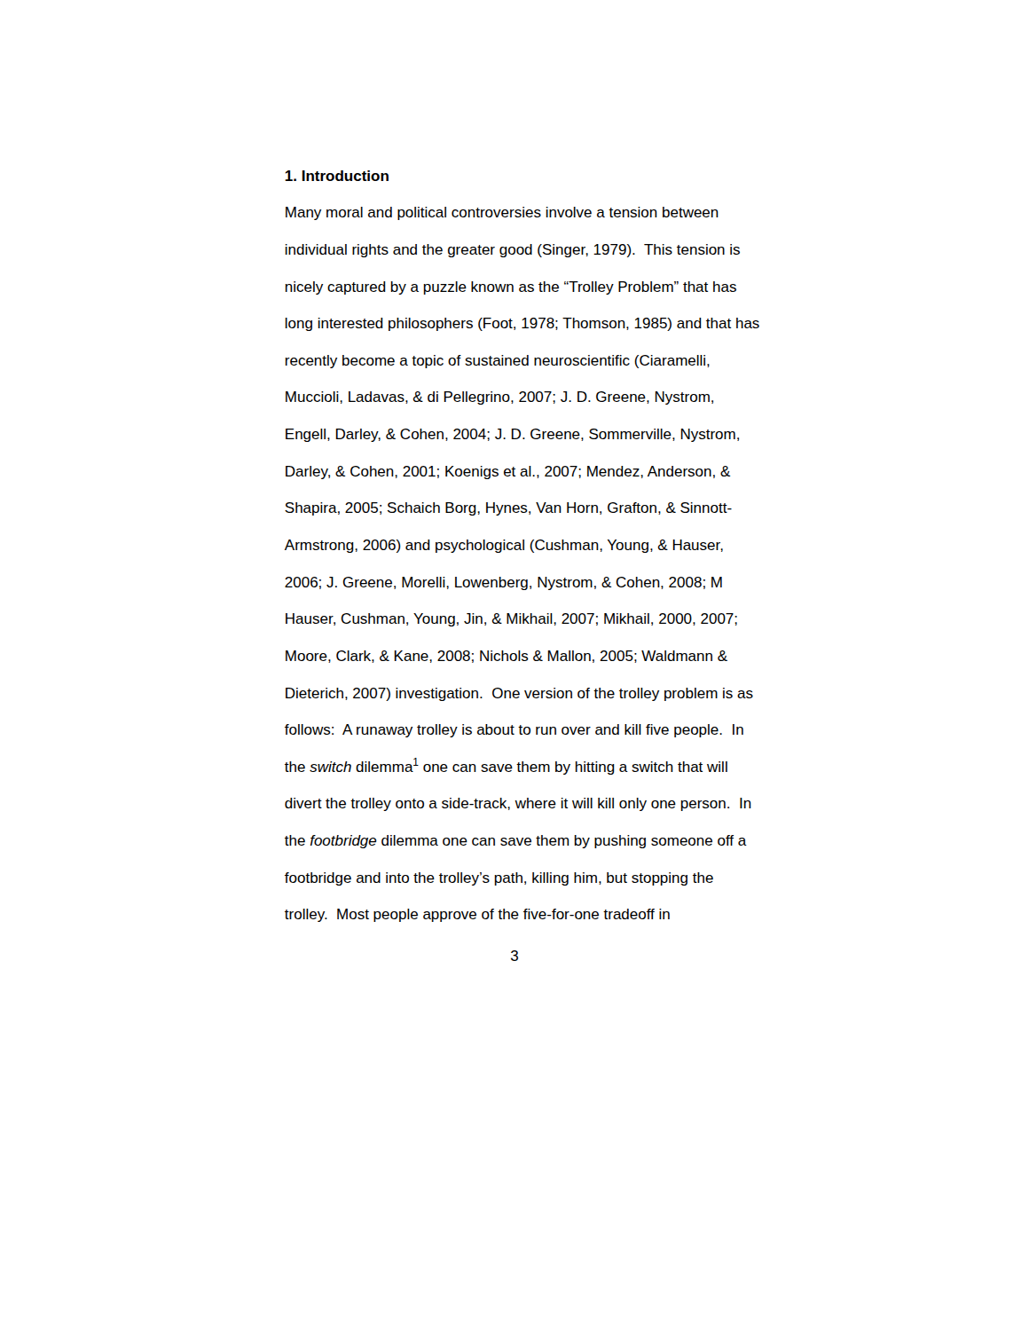1. Introduction
Many moral and political controversies involve a tension between individual rights and the greater good (Singer, 1979). This tension is nicely captured by a puzzle known as the “Trolley Problem” that has long interested philosophers (Foot, 1978; Thomson, 1985) and that has recently become a topic of sustained neuroscientific (Ciaramelli, Muccioli, Ladavas, & di Pellegrino, 2007; J. D. Greene, Nystrom, Engell, Darley, & Cohen, 2004; J. D. Greene, Sommerville, Nystrom, Darley, & Cohen, 2001; Koenigs et al., 2007; Mendez, Anderson, & Shapira, 2005; Schaich Borg, Hynes, Van Horn, Grafton, & Sinnott-Armstrong, 2006) and psychological (Cushman, Young, & Hauser, 2006; J. Greene, Morelli, Lowenberg, Nystrom, & Cohen, 2008; M Hauser, Cushman, Young, Jin, & Mikhail, 2007; Mikhail, 2000, 2007; Moore, Clark, & Kane, 2008; Nichols & Mallon, 2005; Waldmann & Dieterich, 2007) investigation. One version of the trolley problem is as follows: A runaway trolley is about to run over and kill five people. In the switch dilemma1 one can save them by hitting a switch that will divert the trolley onto a side-track, where it will kill only one person. In the footbridge dilemma one can save them by pushing someone off a footbridge and into the trolley’s path, killing him, but stopping the trolley. Most people approve of the five-for-one tradeoff in
3